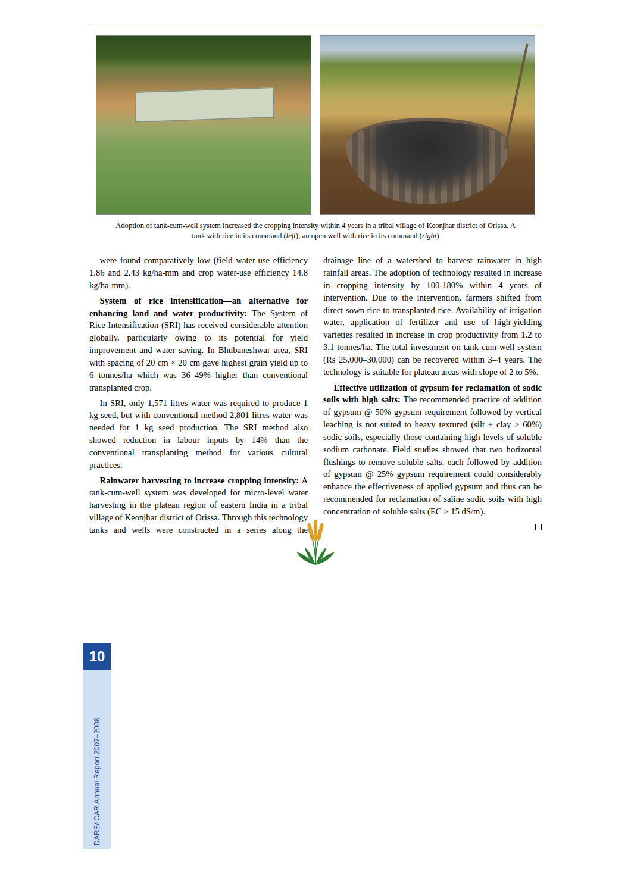Adoption of tank-cum-well system increased the cropping intensity within 4 years in a tribal village of Keonjhar district of Orissa. A tank with rice in its command (left); an open well with rice in its command (right)
were found comparatively low (field water-use efficiency 1.86 and 2.43 kg/ha-mm and crop water-use efficiency 14.8 kg/ha-mm).
System of rice intensification—an alternative for enhancing land and water productivity: The System of Rice Intensification (SRI) has received considerable attention globally, particularly owing to its potential for yield improvement and water saving. In Bhubaneshwar area, SRI with spacing of 20 cm × 20 cm gave highest grain yield up to 6 tonnes/ha which was 36–49% higher than conventional transplanted crop.
In SRI, only 1,571 litres water was required to produce 1 kg seed, but with conventional method 2,801 litres water was needed for 1 kg seed production. The SRI method also showed reduction in labour inputs by 14% than the conventional transplanting method for various cultural practices.
Rainwater harvesting to increase cropping intensity: A tank-cum-well system was developed for micro-level water harvesting in the plateau region of eastern India in a tribal village of Keonjhar district of Orissa. Through this technology tanks and wells were constructed in a series along the drainage line of a watershed to harvest rainwater in high rainfall areas. The adoption of technology resulted in increase in cropping intensity by 100-180% within 4 years of intervention. Due to the intervention, farmers shifted from direct sown rice to transplanted rice. Availability of irrigation water, application of fertilizer and use of high-yielding varieties resulted in increase in crop productivity from 1.2 to 3.1 tonnes/ha. The total investment on tank-cum-well system (Rs 25,000–30,000) can be recovered within 3–4 years. The technology is suitable for plateau areas with slope of 2 to 5%.
Effective utilization of gypsum for reclamation of sodic soils with high salts: The recommended practice of addition of gypsum @ 50% gypsum requirement followed by vertical leaching is not suited to heavy textured (silt + clay > 60%) sodic soils, especially those containing high levels of soluble sodium carbonate. Field studies showed that two horizontal flushings to remove soluble salts, each followed by addition of gypsum @ 25% gypsum requirement could considerably enhance the effectiveness of applied gypsum and thus can be recommended for reclamation of saline sodic soils with high concentration of soluble salts (EC > 15 dS/m).
10
DARE/ICAR Annual Report 2007–2008